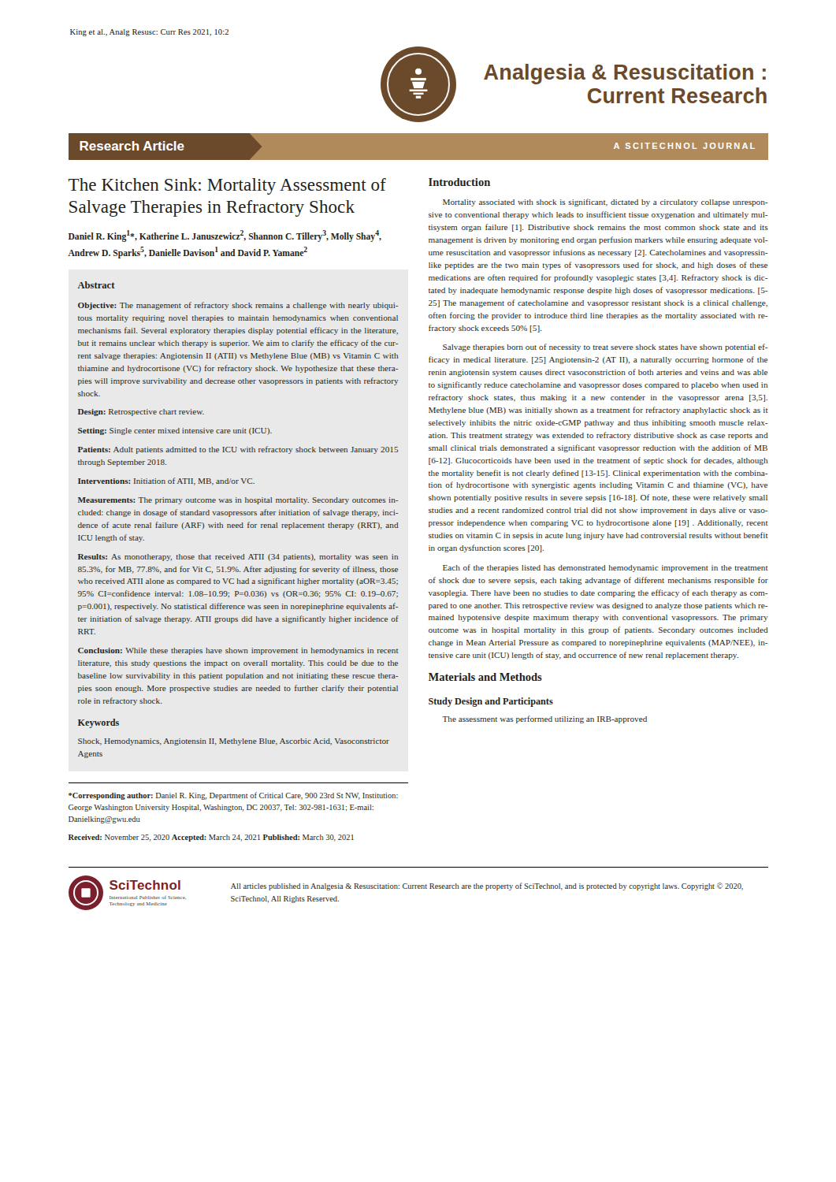King et al., Analg Resusc: Curr Res 2021, 10:2
Analgesia & Resuscitation : Current Research
Research Article
A SCITECHNOL JOURNAL
The Kitchen Sink: Mortality Assessment of Salvage Therapies in Refractory Shock
Daniel R. King1*, Katherine L. Januszewicz2, Shannon C. Tillery3, Molly Shay4, Andrew D. Sparks5, Danielle Davison1 and David P. Yamane2
Abstract
Objective: The management of refractory shock remains a challenge with nearly ubiquitous mortality requiring novel therapies to maintain hemodynamics when conventional mechanisms fail. Several exploratory therapies display potential efficacy in the literature, but it remains unclear which therapy is superior. We aim to clarify the efficacy of the current salvage therapies: Angiotensin II (ATII) vs Methylene Blue (MB) vs Vitamin C with thiamine and hydrocortisone (VC) for refractory shock. We hypothesize that these therapies will improve survivability and decrease other vasopressors in patients with refractory shock.
Design: Retrospective chart review.
Setting: Single center mixed intensive care unit (ICU).
Patients: Adult patients admitted to the ICU with refractory shock between January 2015 through September 2018.
Interventions: Initiation of ATII, MB, and/or VC.
Measurements: The primary outcome was in hospital mortality. Secondary outcomes included: change in dosage of standard vasopressors after initiation of salvage therapy, incidence of acute renal failure (ARF) with need for renal replacement therapy (RRT), and ICU length of stay.
Results: As monotherapy, those that received ATII (34 patients), mortality was seen in 85.3%, for MB, 77.8%, and for Vit C, 51.9%. After adjusting for severity of illness, those who received ATII alone as compared to VC had a significant higher mortality (aOR=3.45; 95% CI=confidence interval: 1.08–10.99; P=0.036) vs (OR=0.36; 95% CI: 0.19–0.67; p=0.001), respectively. No statistical difference was seen in norepinephrine equivalents after initiation of salvage therapy. ATII groups did have a significantly higher incidence of RRT.
Conclusion: While these therapies have shown improvement in hemodynamics in recent literature, this study questions the impact on overall mortality. This could be due to the baseline low survivability in this patient population and not initiating these rescue therapies soon enough. More prospective studies are needed to further clarify their potential role in refractory shock.
Keywords
Shock, Hemodynamics, Angiotensin II, Methylene Blue, Ascorbic Acid, Vasoconstrictor Agents
*Corresponding author: Daniel R. King, Department of Critical Care, 900 23rd St NW, Institution: George Washington University Hospital, Washington, DC 20037, Tel: 302-981-1631; E-mail: Danielking@gwu.edu
Received: November 25, 2020 Accepted: March 24, 2021 Published: March 30, 2021
Introduction
Mortality associated with shock is significant, dictated by a circulatory collapse unresponsive to conventional therapy which leads to insufficient tissue oxygenation and ultimately multisystem organ failure [1]. Distributive shock remains the most common shock state and its management is driven by monitoring end organ perfusion markers while ensuring adequate volume resuscitation and vasopressor infusions as necessary [2]. Catecholamines and vasopressin-like peptides are the two main types of vasopressors used for shock, and high doses of these medications are often required for profoundly vasoplegic states [3,4]. Refractory shock is dictated by inadequate hemodynamic response despite high doses of vasopressor medications. [5-25] The management of catecholamine and vasopressor resistant shock is a clinical challenge, often forcing the provider to introduce third line therapies as the mortality associated with refractory shock exceeds 50% [5].
Salvage therapies born out of necessity to treat severe shock states have shown potential efficacy in medical literature. [25] Angiotensin-2 (AT II), a naturally occurring hormone of the renin angiotensin system causes direct vasoconstriction of both arteries and veins and was able to significantly reduce catecholamine and vasopressor doses compared to placebo when used in refractory shock states, thus making it a new contender in the vasopressor arena [3,5]. Methylene blue (MB) was initially shown as a treatment for refractory anaphylactic shock as it selectively inhibits the nitric oxide-cGMP pathway and thus inhibiting smooth muscle relaxation. This treatment strategy was extended to refractory distributive shock as case reports and small clinical trials demonstrated a significant vasopressor reduction with the addition of MB [6-12]. Glucocorticoids have been used in the treatment of septic shock for decades, although the mortality benefit is not clearly defined [13-15]. Clinical experimentation with the combination of hydrocortisone with synergistic agents including Vitamin C and thiamine (VC), have shown potentially positive results in severe sepsis [16-18]. Of note, these were relatively small studies and a recent randomized control trial did not show improvement in days alive or vasopressor independence when comparing VC to hydrocortisone alone [19] . Additionally, recent studies on vitamin C in sepsis in acute lung injury have had controversial results without benefit in organ dysfunction scores [20].
Each of the therapies listed has demonstrated hemodynamic improvement in the treatment of shock due to severe sepsis, each taking advantage of different mechanisms responsible for vasoplegia. There have been no studies to date comparing the efficacy of each therapy as compared to one another. This retrospective review was designed to analyze those patients which remained hypotensive despite maximum therapy with conventional vasopressors. The primary outcome was in hospital mortality in this group of patients. Secondary outcomes included change in Mean Arterial Pressure as compared to norepinephrine equivalents (MAP/NEE), intensive care unit (ICU) length of stay, and occurrence of new renal replacement therapy.
Materials and Methods
Study Design and Participants
The assessment was performed utilizing an IRB-approved
SciTechnol
International Publisher of Science,
Technology and Medicine
All articles published in Analgesia & Resuscitation: Current Research are the property of SciTechnol, and is protected by copyright laws. Copyright © 2020, SciTechnol, All Rights Reserved.